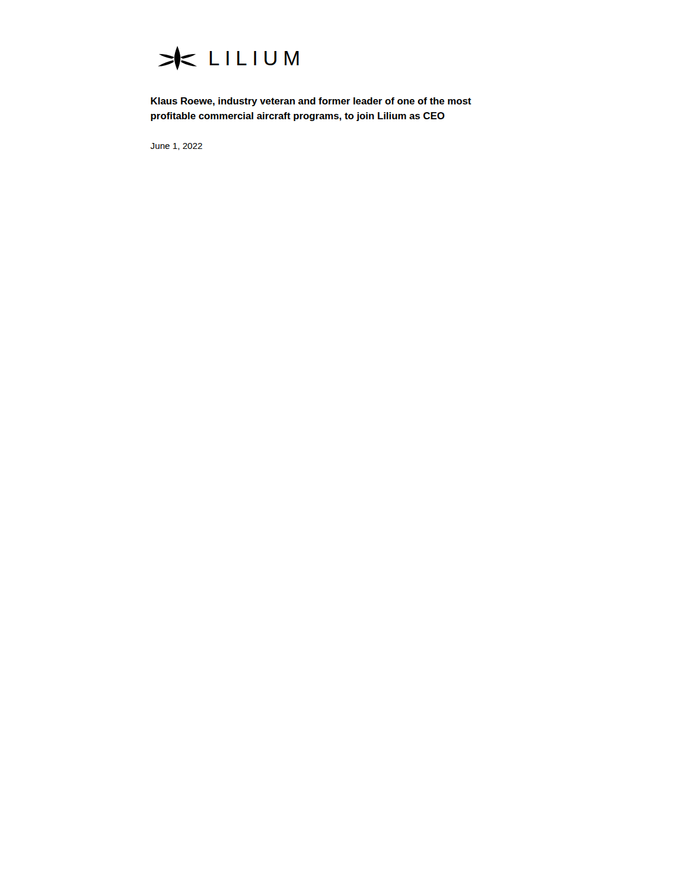LILIUM
Klaus Roewe, industry veteran and former leader of one of the most profitable commercial aircraft programs, to join Lilium as CEO
June 1, 2022